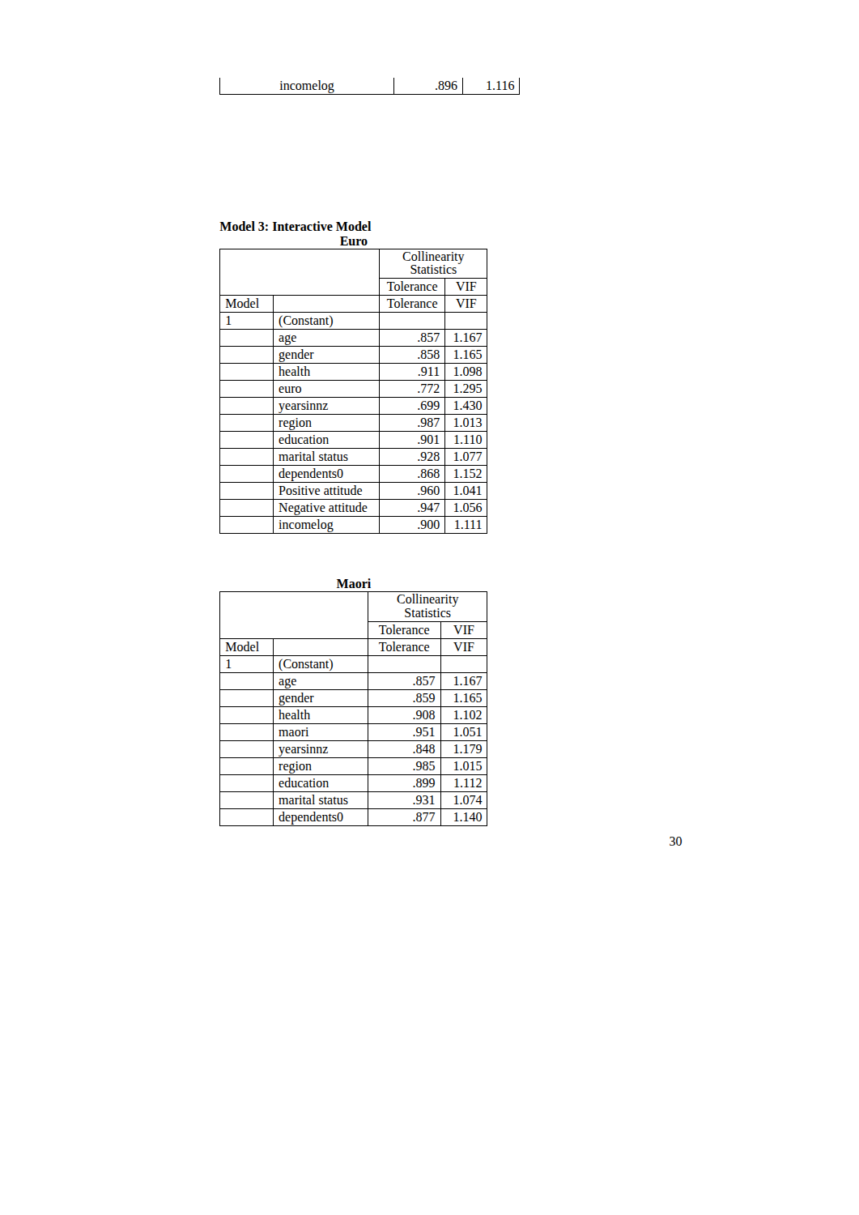| incomelog | .896 | 1.116 |
Model 3: Interactive Model
Euro
| | Collinearity Statistics |
| Tolerance | VIF |
| Model | | Tolerance | VIF |
| 1 | (Constant) | | |
| | age | .857 | 1.167 |
| | gender | .858 | 1.165 |
| | health | .911 | 1.098 |
| | euro | .772 | 1.295 |
| | yearsinnz | .699 | 1.430 |
| | region | .987 | 1.013 |
| | education | .901 | 1.110 |
| | marital status | .928 | 1.077 |
| | dependents0 | .868 | 1.152 |
| | Positive attitude | .960 | 1.041 |
| | Negative attitude | .947 | 1.056 |
| | incomelog | .900 | 1.111 |
Maori
| | Collinearity Statistics |
| Tolerance | VIF |
| Model | | Tolerance | VIF |
| 1 | (Constant) | | |
| | age | .857 | 1.167 |
| | gender | .859 | 1.165 |
| | health | .908 | 1.102 |
| | maori | .951 | 1.051 |
| | yearsinnz | .848 | 1.179 |
| | region | .985 | 1.015 |
| | education | .899 | 1.112 |
| | marital status | .931 | 1.074 |
| | dependents0 | .877 | 1.140 |
30